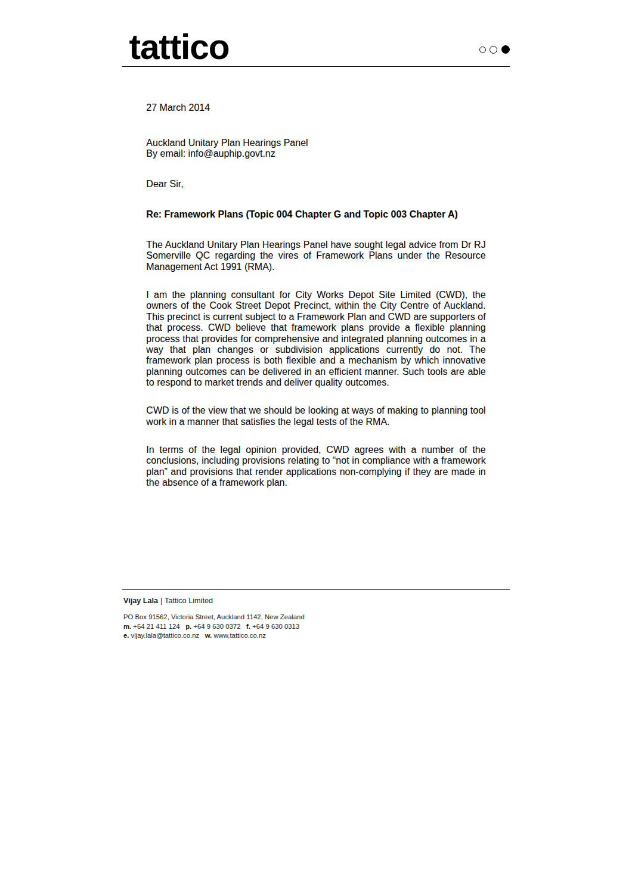tattico
27 March 2014
Auckland Unitary Plan Hearings Panel By email: info@auphip.govt.nz
Dear Sir,
Re: Framework Plans (Topic 004 Chapter G and Topic 003 Chapter A)
The Auckland Unitary Plan Hearings Panel have sought legal advice from Dr RJ Somerville QC regarding the vires of Framework Plans under the Resource Management Act 1991 (RMA).
I am the planning consultant for City Works Depot Site Limited (CWD), the owners of the Cook Street Depot Precinct, within the City Centre of Auckland. This precinct is current subject to a Framework Plan and CWD are supporters of that process. CWD believe that framework plans provide a flexible planning process that provides for comprehensive and integrated planning outcomes in a way that plan changes or subdivision applications currently do not. The framework plan process is both flexible and a mechanism by which innovative planning outcomes can be delivered in an efficient manner. Such tools are able to respond to market trends and deliver quality outcomes.
CWD is of the view that we should be looking at ways of making to planning tool work in a manner that satisfies the legal tests of the RMA.
In terms of the legal opinion provided, CWD agrees with a number of the conclusions, including provisions relating to “not in compliance with a framework plan” and provisions that render applications non-complying if they are made in the absence of a framework plan.
Vijay Lala|Tattico Limited
PO Box 91562, Victoria Street, Auckland 1142, New Zealand
m. +64 21 411 124 p. +64 9 630 0372 f. +64 9 630 0313
e. vijay.lala@tattico.co.nz w. www.tattico.co.nz